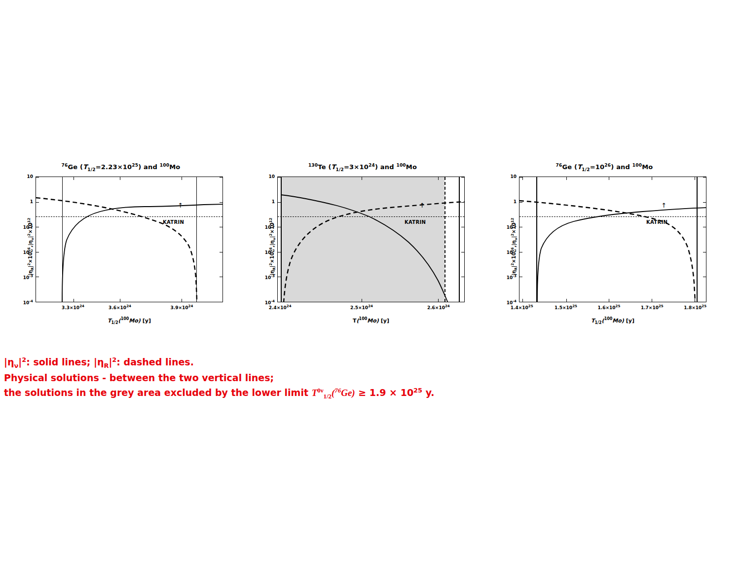76Ge (T1/2=2.23×1025) and 100Mo
|ηR|2×1016,|ην|2×1012
↑
KATRIN
10
1
10-1
10-2
10-3
10-4
3.3×1024
3.6×1024
3.9×1024
T1/2(100Mo) [y]
130Te (T1/2=3×1024) and 100Mo
|ηR|2×1016,|ην|2×1012
↑
KATRIN
10
1
10-1
10-2
10-3
10-4
2.4×1024
2.5×1024
2.6×1024
T(100Mo) [y]
76Ge (T1/2=1026) and 100Mo
|ηR|2×1016,|ην|2×1012
↑
KATRIN
10
1
10-1
10-2
10-3
10-4
1.4×1025
1.5×1025
1.6×1025
1.7×1025
1.8×1025
T1/2(100Mo) [y]
|ην|2: solid lines; |ηR|2: dashed lines.
Physical solutions - between the two vertical lines;
the solutions in the grey area excluded by the lower limit T0ν1/2(76Ge) ≥ 1.9 × 1025 y.